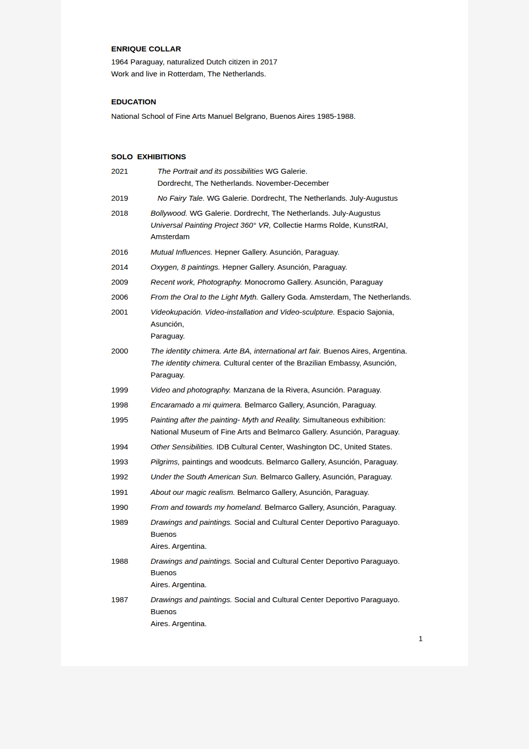ENRIQUE COLLAR
1964 Paraguay, naturalized Dutch citizen in 2017
Work and live in Rotterdam, The Netherlands.
EDUCATION
National School of Fine Arts Manuel Belgrano, Buenos Aires 1985-1988.
SOLO EXHIBITIONS
| 2021 | The Portrait and its possibilities WG Galerie. Dordrecht, The Netherlands. November-December |
| 2019 | No Fairy Tale. WG Galerie. Dordrecht, The Netherlands. July-Augustus |
| 2018 | Bollywood. WG Galerie. Dordrecht, The Netherlands. July-Augustus Universal Painting Project 360° VR, Collectie Harms Rolde, KunstRAI, Amsterdam |
| 2016 | Mutual Influences. Hepner Gallery. Asunción, Paraguay. |
| 2014 | Oxygen, 8 paintings. Hepner Gallery. Asunción, Paraguay. |
| 2009 | Recent work, Photography. Monocromo Gallery. Asunción, Paraguay |
| 2006 | From the Oral to the Light Myth. Gallery Goda. Amsterdam, The Netherlands. |
| 2001 | Videokupación. Video-installation and Video-sculpture. Espacio Sajonia, Asunción, Paraguay. |
| 2000 | The identity chimera. Arte BA, international art fair. Buenos Aires, Argentina. The identity chimera. Cultural center of the Brazilian Embassy, Asunción, Paraguay. |
| 1999 | Video and photography. Manzana de la Rivera, Asunción. Paraguay. |
| 1998 | Encaramado a mi quimera. Belmarco Gallery, Asunción, Paraguay. |
| 1995 | Painting after the painting- Myth and Reality. Simultaneous exhibition: National Museum of Fine Arts and Belmarco Gallery. Asunción, Paraguay. |
| 1994 | Other Sensibilities. IDB Cultural Center, Washington DC, United States. |
| 1993 | Pilgrims, paintings and woodcuts. Belmarco Gallery, Asunción, Paraguay. |
| 1992 | Under the South American Sun. Belmarco Gallery, Asunción, Paraguay. |
| 1991 | About our magic realism. Belmarco Gallery, Asunción, Paraguay. |
| 1990 | From and towards my homeland. Belmarco Gallery, Asunción, Paraguay. |
| 1989 | Drawings and paintings. Social and Cultural Center Deportivo Paraguayo. Buenos Aires. Argentina. |
| 1988 | Drawings and paintings. Social and Cultural Center Deportivo Paraguayo. Buenos Aires. Argentina. |
| 1987 | Drawings and paintings. Social and Cultural Center Deportivo Paraguayo. Buenos Aires. Argentina. |
1